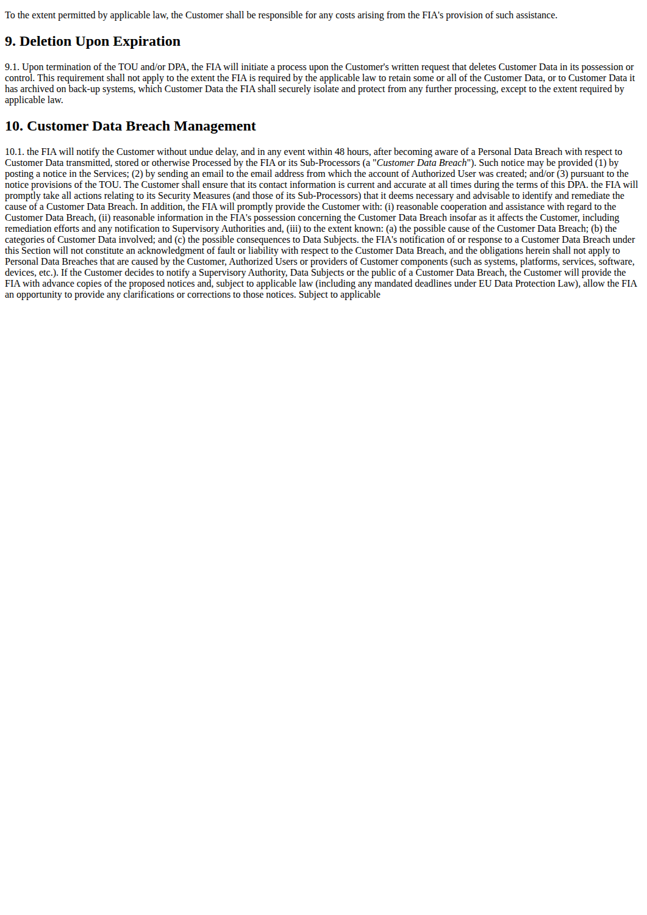To the extent permitted by applicable law, the Customer shall be responsible for any costs arising from the FIA's provision of such assistance.
9. Deletion Upon Expiration
9.1. Upon termination of the TOU and/or DPA, the FIA will initiate a process upon the Customer's written request that deletes Customer Data in its possession or control. This requirement shall not apply to the extent the FIA is required by the applicable law to retain some or all of the Customer Data, or to Customer Data it has archived on back-up systems, which Customer Data the FIA shall securely isolate and protect from any further processing, except to the extent required by applicable law.
10. Customer Data Breach Management
10.1. the FIA will notify the Customer without undue delay, and in any event within 48 hours, after becoming aware of a Personal Data Breach with respect to Customer Data transmitted, stored or otherwise Processed by the FIA or its Sub-Processors (a "Customer Data Breach"). Such notice may be provided (1) by posting a notice in the Services; (2) by sending an email to the email address from which the account of Authorized User was created; and/or (3) pursuant to the notice provisions of the TOU. The Customer shall ensure that its contact information is current and accurate at all times during the terms of this DPA. the FIA will promptly take all actions relating to its Security Measures (and those of its Sub-Processors) that it deems necessary and advisable to identify and remediate the cause of a Customer Data Breach. In addition, the FIA will promptly provide the Customer with: (i) reasonable cooperation and assistance with regard to the Customer Data Breach, (ii) reasonable information in the FIA's possession concerning the Customer Data Breach insofar as it affects the Customer, including remediation efforts and any notification to Supervisory Authorities and, (iii) to the extent known: (a) the possible cause of the Customer Data Breach; (b) the categories of Customer Data involved; and (c) the possible consequences to Data Subjects. the FIA's notification of or response to a Customer Data Breach under this Section will not constitute an acknowledgment of fault or liability with respect to the Customer Data Breach, and the obligations herein shall not apply to Personal Data Breaches that are caused by the Customer, Authorized Users or providers of Customer components (such as systems, platforms, services, software, devices, etc.). If the Customer decides to notify a Supervisory Authority, Data Subjects or the public of a Customer Data Breach, the Customer will provide the FIA with advance copies of the proposed notices and, subject to applicable law (including any mandated deadlines under EU Data Protection Law), allow the FIA an opportunity to provide any clarifications or corrections to those notices. Subject to applicable